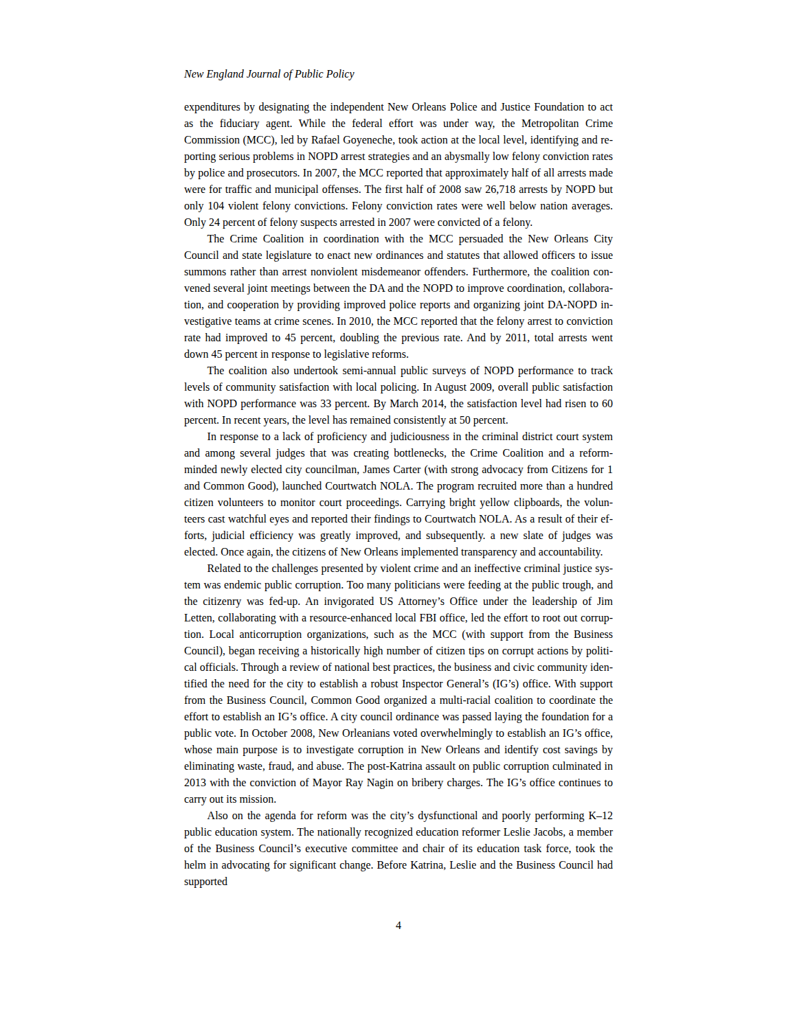New England Journal of Public Policy
expenditures by designating the independent New Orleans Police and Justice Foundation to act as the fiduciary agent. While the federal effort was under way, the Metropolitan Crime Commission (MCC), led by Rafael Goyeneche, took action at the local level, identifying and reporting serious problems in NOPD arrest strategies and an abysmally low felony conviction rates by police and prosecutors. In 2007, the MCC reported that approximately half of all arrests made were for traffic and municipal offenses. The first half of 2008 saw 26,718 arrests by NOPD but only 104 violent felony convictions. Felony conviction rates were well below nation averages. Only 24 percent of felony suspects arrested in 2007 were convicted of a felony.
The Crime Coalition in coordination with the MCC persuaded the New Orleans City Council and state legislature to enact new ordinances and statutes that allowed officers to issue summons rather than arrest nonviolent misdemeanor offenders. Furthermore, the coalition convened several joint meetings between the DA and the NOPD to improve coordination, collaboration, and cooperation by providing improved police reports and organizing joint DA-NOPD investigative teams at crime scenes. In 2010, the MCC reported that the felony arrest to conviction rate had improved to 45 percent, doubling the previous rate. And by 2011, total arrests went down 45 percent in response to legislative reforms.
The coalition also undertook semi-annual public surveys of NOPD performance to track levels of community satisfaction with local policing. In August 2009, overall public satisfaction with NOPD performance was 33 percent. By March 2014, the satisfaction level had risen to 60 percent. In recent years, the level has remained consistently at 50 percent.
In response to a lack of proficiency and judiciousness in the criminal district court system and among several judges that was creating bottlenecks, the Crime Coalition and a reform-minded newly elected city councilman, James Carter (with strong advocacy from Citizens for 1 and Common Good), launched Courtwatch NOLA. The program recruited more than a hundred citizen volunteers to monitor court proceedings. Carrying bright yellow clipboards, the volunteers cast watchful eyes and reported their findings to Courtwatch NOLA. As a result of their efforts, judicial efficiency was greatly improved, and subsequently. a new slate of judges was elected. Once again, the citizens of New Orleans implemented transparency and accountability.
Related to the challenges presented by violent crime and an ineffective criminal justice system was endemic public corruption. Too many politicians were feeding at the public trough, and the citizenry was fed-up. An invigorated US Attorney’s Office under the leadership of Jim Letten, collaborating with a resource-enhanced local FBI office, led the effort to root out corruption. Local anticorruption organizations, such as the MCC (with support from the Business Council), began receiving a historically high number of citizen tips on corrupt actions by political officials. Through a review of national best practices, the business and civic community identified the need for the city to establish a robust Inspector General’s (IG’s) office. With support from the Business Council, Common Good organized a multi-racial coalition to coordinate the effort to establish an IG’s office. A city council ordinance was passed laying the foundation for a public vote. In October 2008, New Orleanians voted overwhelmingly to establish an IG’s office, whose main purpose is to investigate corruption in New Orleans and identify cost savings by eliminating waste, fraud, and abuse. The post-Katrina assault on public corruption culminated in 2013 with the conviction of Mayor Ray Nagin on bribery charges. The IG’s office continues to carry out its mission.
Also on the agenda for reform was the city’s dysfunctional and poorly performing K–12 public education system. The nationally recognized education reformer Leslie Jacobs, a member of the Business Council’s executive committee and chair of its education task force, took the helm in advocating for significant change. Before Katrina, Leslie and the Business Council had supported
4